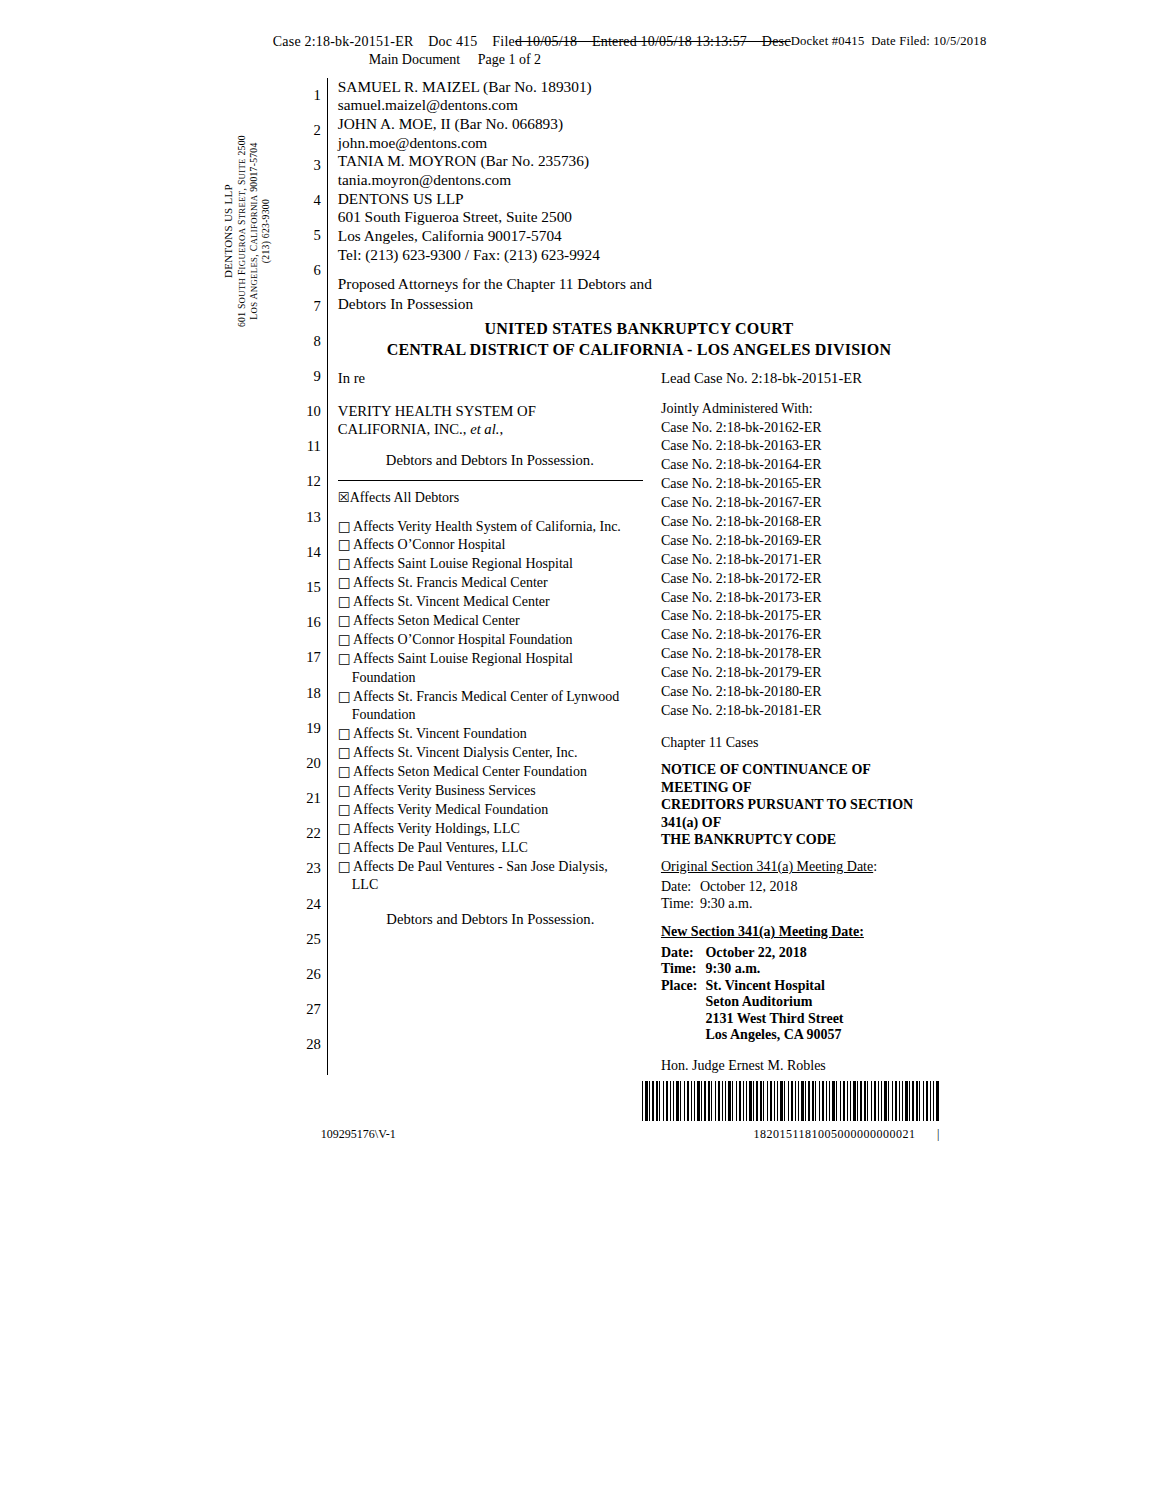Case 2:18-bk-20151-ER Doc 415 Filed 10/05/18 Entered 10/05/18 13:13:57 Desc
Docket #0415 Date Filed: 10/5/2018
Main Document Page 1 of 2
DENTONS US LLP
601 SOUTH FIGUEROA STREET, SUITE 2500
LOS ANGELES, CALIFORNIA 90017-5704
(213) 623-9300
1
2
3
4
5
6
7
8
9
10
11
12
13
14
15
16
17
18
19
20
21
22
23
24
25
26
27
28
SAMUEL R. MAIZEL (Bar No. 189301)
samuel.maizel@dentons.com
JOHN A. MOE, II (Bar No. 066893)
john.moe@dentons.com
TANIA M. MOYRON (Bar No. 235736)
tania.moyron@dentons.com
DENTONS US LLP
601 South Figueroa Street, Suite 2500
Los Angeles, California 90017-5704
Tel: (213) 623-9300 / Fax: (213) 623-9924
Proposed Attorneys for the Chapter 11 Debtors and
Debtors In Possession
UNITED STATES BANKRUPTCY COURT
CENTRAL DISTRICT OF CALIFORNIA - LOS ANGELES DIVISION
In re
VERITY HEALTH SYSTEM OF
CALIFORNIA, INC., et al.,
Debtors and Debtors In Possession.
☒Affects All Debtors
□ Affects Verity Health System of California, Inc.
□ Affects O’Connor Hospital
□ Affects Saint Louise Regional Hospital
□ Affects St. Francis Medical Center
□ Affects St. Vincent Medical Center
□ Affects Seton Medical Center
□ Affects O’Connor Hospital Foundation
□ Affects Saint Louise Regional Hospital
Foundation
□ Affects St. Francis Medical Center of Lynwood
Foundation
□ Affects St. Vincent Foundation
□ Affects St. Vincent Dialysis Center, Inc.
□ Affects Seton Medical Center Foundation
□ Affects Verity Business Services
□ Affects Verity Medical Foundation
□ Affects Verity Holdings, LLC
□ Affects De Paul Ventures, LLC
□ Affects De Paul Ventures - San Jose Dialysis,
LLC
Debtors and Debtors In Possession.
Lead Case No. 2:18-bk-20151-ER
Jointly Administered With:
Case No. 2:18-bk-20162-ER
Case No. 2:18-bk-20163-ER
Case No. 2:18-bk-20164-ER
Case No. 2:18-bk-20165-ER
Case No. 2:18-bk-20167-ER
Case No. 2:18-bk-20168-ER
Case No. 2:18-bk-20169-ER
Case No. 2:18-bk-20171-ER
Case No. 2:18-bk-20172-ER
Case No. 2:18-bk-20173-ER
Case No. 2:18-bk-20175-ER
Case No. 2:18-bk-20176-ER
Case No. 2:18-bk-20178-ER
Case No. 2:18-bk-20179-ER
Case No. 2:18-bk-20180-ER
Case No. 2:18-bk-20181-ER
Chapter 11 Cases
NOTICE OF CONTINUANCE OF MEETING OF
CREDITORS PURSUANT TO SECTION 341(a) OF
THE BANKRUPTCY CODE
Original Section 341(a) Meeting Date:
| Date: | October 12, 2018 |
| Time: | 9:30 a.m. |
New Section 341(a) Meeting Date:
| Date: | October 22, 2018 |
| Time: | 9:30 a.m. |
| Place: | St. Vincent Hospital |
| | Seton Auditorium |
| | 2131 West Third Street |
| | Los Angeles, CA 90057 |
Hon. Judge Ernest M. Robles
109295176\V-1
1820151181005000000000021 |